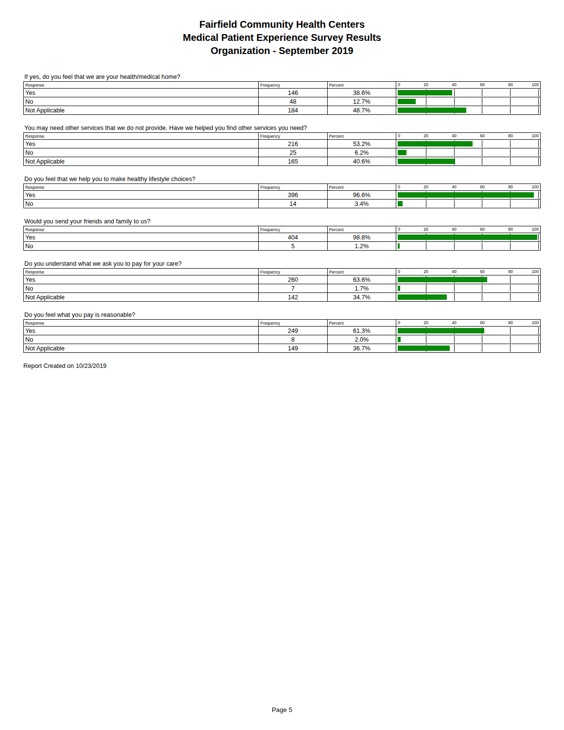Fairfield Community Health Centers
Medical Patient Experience Survey Results
Organization - September 2019
If yes, do you feel that we are your health/medical home?
| Response | Frequency | Percent | 0 20 40 60 80 100 |
| --- | --- | --- | --- |
| Yes | 146 | 38.6% | |
| No | 48 | 12.7% | |
| Not Applicable | 184 | 48.7% | |
You may need other services that we do not provide. Have we helped you find other services you need?
| Response | Frequency | Percent | 0 20 40 60 80 100 |
| --- | --- | --- | --- |
| Yes | 216 | 53.2% | |
| No | 25 | 6.2% | |
| Not Applicable | 165 | 40.6% | |
Do you feel that we help you to make healthy lifestyle choices?
| Response | Frequency | Percent | 0 20 40 60 80 100 |
| --- | --- | --- | --- |
| Yes | 396 | 96.6% | |
| No | 14 | 3.4% | |
Would you send your friends and family to us?
| Response | Frequency | Percent | 0 20 40 60 80 100 |
| --- | --- | --- | --- |
| Yes | 404 | 98.8% | |
| No | 5 | 1.2% | |
Do you understand what we ask you to pay for your care?
| Response | Frequency | Percent | 0 20 40 60 80 100 |
| --- | --- | --- | --- |
| Yes | 260 | 63.6% | |
| No | 7 | 1.7% | |
| Not Applicable | 142 | 34.7% | |
Do you feel what you pay is reasonable?
| Response | Frequency | Percent | 0 20 40 60 80 100 |
| --- | --- | --- | --- |
| Yes | 249 | 61.3% | |
| No | 8 | 2.0% | |
| Not Applicable | 149 | 36.7% | |
Report Created on 10/23/2019
Page 5